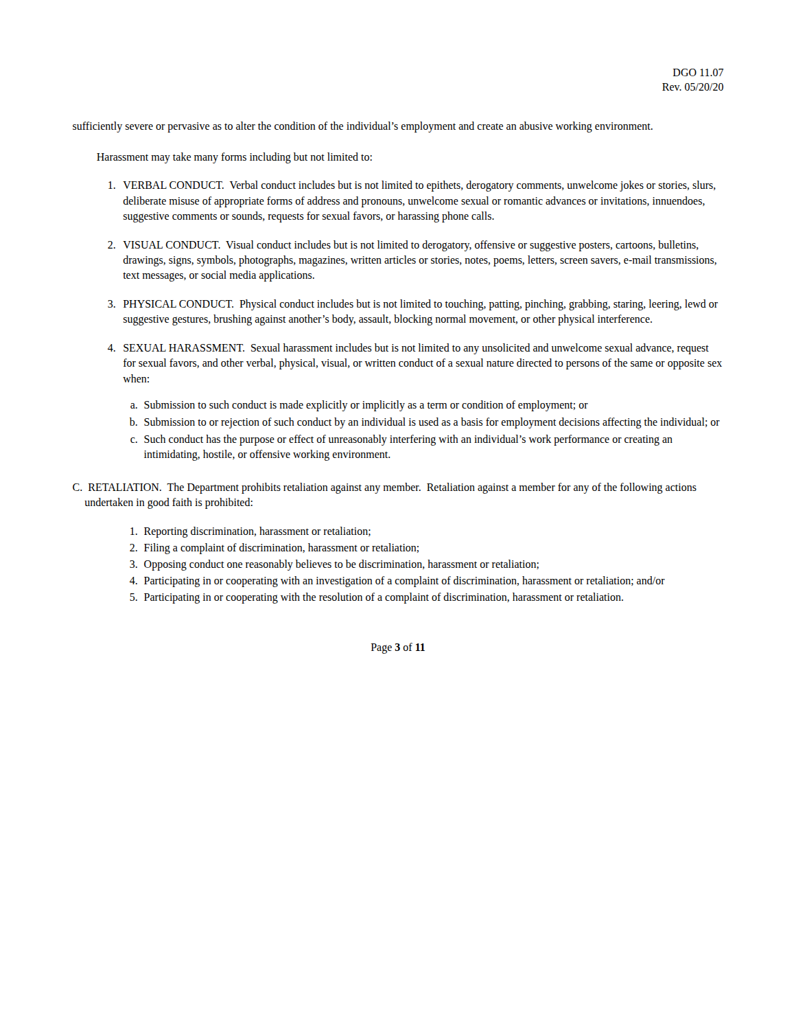DGO 11.07
Rev. 05/20/20
sufficiently severe or pervasive as to alter the condition of the individual’s employment and create an abusive working environment.
Harassment may take many forms including but not limited to:
VERBAL CONDUCT. Verbal conduct includes but is not limited to epithets, derogatory comments, unwelcome jokes or stories, slurs, deliberate misuse of appropriate forms of address and pronouns, unwelcome sexual or romantic advances or invitations, innuendoes, suggestive comments or sounds, requests for sexual favors, or harassing phone calls.
VISUAL CONDUCT. Visual conduct includes but is not limited to derogatory, offensive or suggestive posters, cartoons, bulletins, drawings, signs, symbols, photographs, magazines, written articles or stories, notes, poems, letters, screen savers, e-mail transmissions, text messages, or social media applications.
PHYSICAL CONDUCT. Physical conduct includes but is not limited to touching, patting, pinching, grabbing, staring, leering, lewd or suggestive gestures, brushing against another’s body, assault, blocking normal movement, or other physical interference.
SEXUAL HARASSMENT. Sexual harassment includes but is not limited to any unsolicited and unwelcome sexual advance, request for sexual favors, and other verbal, physical, visual, or written conduct of a sexual nature directed to persons of the same or opposite sex when:
Submission to such conduct is made explicitly or implicitly as a term or condition of employment; or
Submission to or rejection of such conduct by an individual is used as a basis for employment decisions affecting the individual; or
Such conduct has the purpose or effect of unreasonably interfering with an individual’s work performance or creating an intimidating, hostile, or offensive working environment.
C. RETALIATION. The Department prohibits retaliation against any member. Retaliation against a member for any of the following actions undertaken in good faith is prohibited:
Reporting discrimination, harassment or retaliation;
Filing a complaint of discrimination, harassment or retaliation;
Opposing conduct one reasonably believes to be discrimination, harassment or retaliation;
Participating in or cooperating with an investigation of a complaint of discrimination, harassment or retaliation; and/or
Participating in or cooperating with the resolution of a complaint of discrimination, harassment or retaliation.
Page 3 of 11